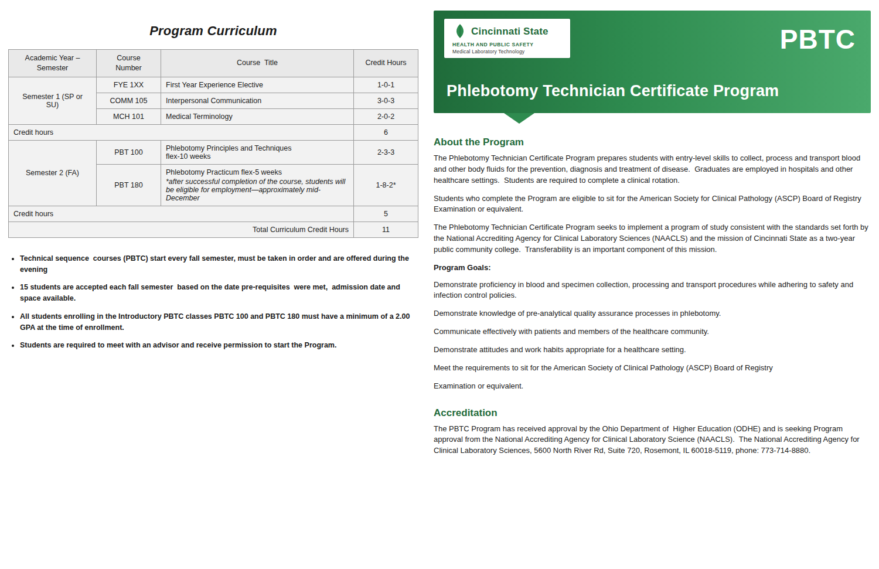Program Curriculum
| Academic Year – Semester | Course Number | Course Title | Credit Hours |
| --- | --- | --- | --- |
| Semester 1 (SP or SU) | FYE 1XX | First Year Experience Elective | 1-0-1 |
| COMM 105 | Interpersonal Communication | 3-0-3 |
| MCH 101 | Medical Terminology | 2-0-2 |
| Credit hours | 6 |
| Semester 2 (FA) | PBT 100 | Phlebotomy Principles and Techniques flex-10 weeks | 2-3-3 |
| PBT 180 | Phlebotomy Practicum flex-5 weeks *after successful completion of the course, students will be eligible for employment—approximately mid-December | 1-8-2* |
| Credit hours | 5 |
| Total Curriculum Credit Hours | 11 |
Technical sequence courses (PBTC) start every fall semester, must be taken in order and are offered during the evening
15 students are accepted each fall semester based on the date pre-requisites were met, admission date and space available.
All students enrolling in the Introductory PBTC classes PBTC 100 and PBTC 180 must have a minimum of a 2.00 GPA at the time of enrollment.
Students are required to meet with an advisor and receive permission to start the Program.
Cincinnati State
Health and Public Safety
Medical Laboratory Technology
PBTC
Phlebotomy Technician Certificate Program
About the Program
The Phlebotomy Technician Certificate Program prepares students with entry-level skills to collect, process and transport blood and other body fluids for the prevention, diagnosis and treatment of disease. Graduates are employed in hospitals and other healthcare settings. Students are required to complete a clinical rotation.
Students who complete the Program are eligible to sit for the American Society for Clinical Pathology (ASCP) Board of Registry Examination or equivalent.
The Phlebotomy Technician Certificate Program seeks to implement a program of study consistent with the standards set forth by the National Accrediting Agency for Clinical Laboratory Sciences (NAACLS) and the mission of Cincinnati State as a two-year public community college. Transferability is an important component of this mission.
Program Goals:
Demonstrate proficiency in blood and specimen collection, processing and transport procedures while adhering to safety and infection control policies.
Demonstrate knowledge of pre-analytical quality assurance processes in phlebotomy.
Communicate effectively with patients and members of the healthcare community.
Demonstrate attitudes and work habits appropriate for a healthcare setting.
Meet the requirements to sit for the American Society of Clinical Pathology (ASCP) Board of Registry
Examination or equivalent.
Accreditation
The PBTC Program has received approval by the Ohio Department of Higher Education (ODHE) and is seeking Program approval from the National Accrediting Agency for Clinical Laboratory Science (NAACLS). The National Accrediting Agency for Clinical Laboratory Sciences, 5600 North River Rd, Suite 720, Rosemont, IL 60018-5119, phone: 773-714-8880.